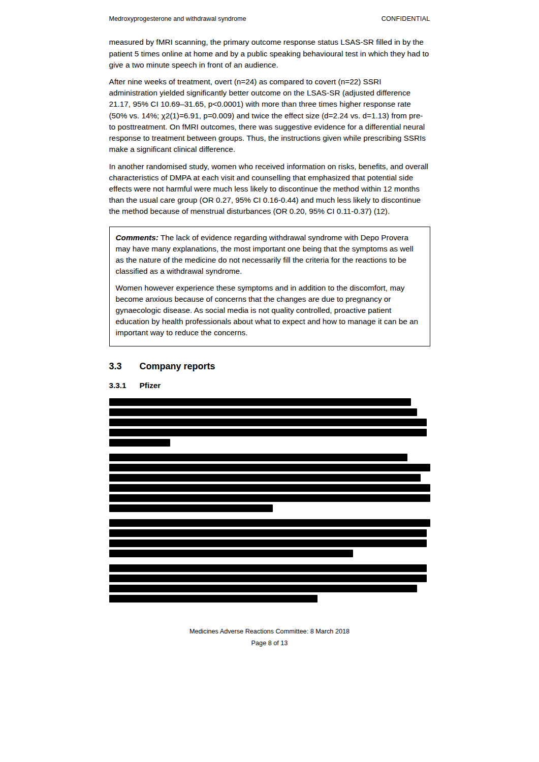Medroxyprogesterone and withdrawal syndrome
CONFIDENTIAL
measured by fMRI scanning, the primary outcome response status LSAS-SR filled in by the patient 5 times online at home and by a public speaking behavioural test in which they had to give a two minute speech in front of an audience.
After nine weeks of treatment, overt (n=24) as compared to covert (n=22) SSRI administration yielded significantly better outcome on the LSAS-SR (adjusted difference 21.17, 95% CI 10.69–31.65, p<0.0001) with more than three times higher response rate (50% vs. 14%; χ2(1)=6.91, p=0.009) and twice the effect size (d=2.24 vs. d=1.13) from pre- to posttreatment. On fMRI outcomes, there was suggestive evidence for a differential neural response to treatment between groups. Thus, the instructions given while prescribing SSRIs make a significant clinical difference.
In another randomised study, women who received information on risks, benefits, and overall characteristics of DMPA at each visit and counselling that emphasized that potential side effects were not harmful were much less likely to discontinue the method within 12 months than the usual care group (OR 0.27, 95% CI 0.16-0.44) and much less likely to discontinue the method because of menstrual disturbances (OR 0.20, 95% CI 0.11-0.37) (12).
Comments: The lack of evidence regarding withdrawal syndrome with Depo Provera may have many explanations, the most important one being that the symptoms as well as the nature of the medicine do not necessarily fill the criteria for the reactions to be classified as a withdrawal syndrome.
Women however experience these symptoms and in addition to the discomfort, may become anxious because of concerns that the changes are due to pregnancy or gynaecologic disease. As social media is not quality controlled, proactive patient education by health professionals about what to expect and how to manage it can be an important way to reduce the concerns.
3.3 Company reports
3.3.1 Pfizer
Medicines Adverse Reactions Committee: 8 March 2018
Page 8 of 13